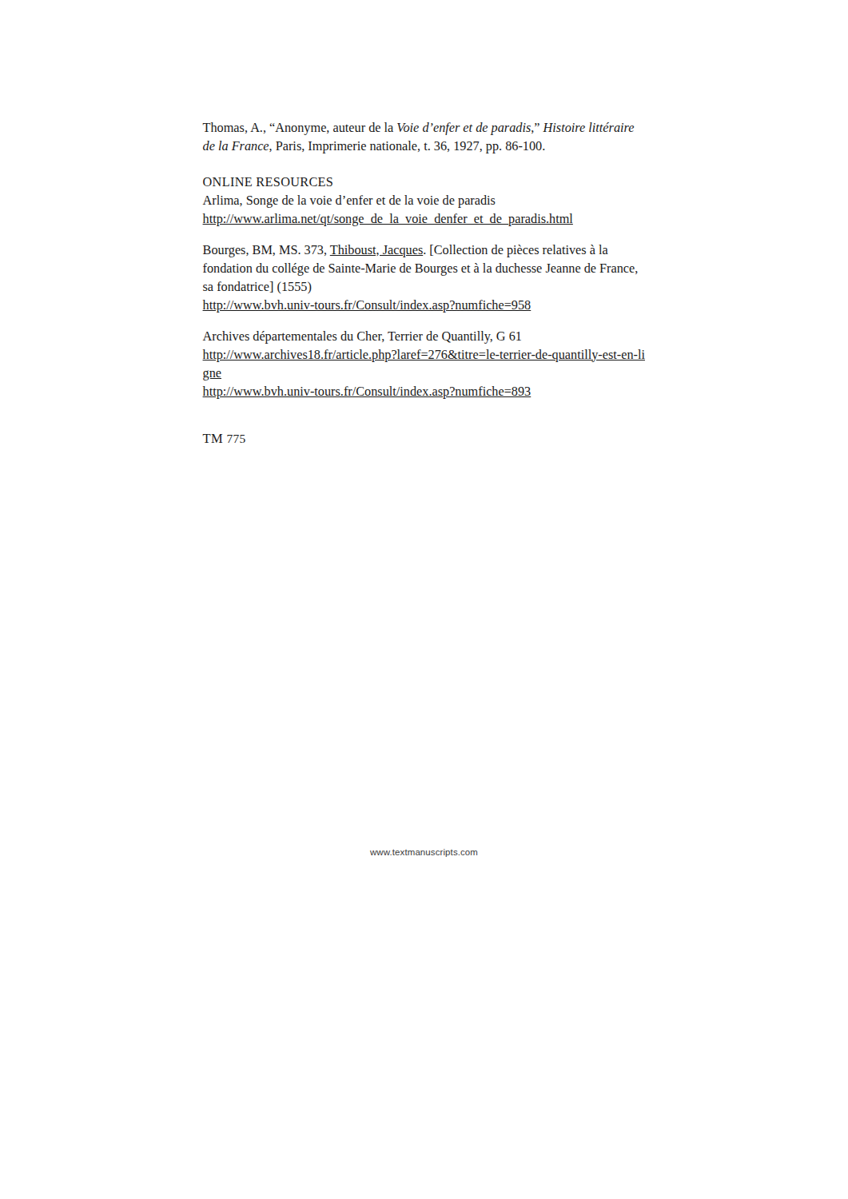Thomas, A., “Anonyme, auteur de la Voie d’enfer et de paradis,” Histoire littéraire de la France, Paris, Imprimerie nationale, t. 36, 1927, pp. 86-100.
ONLINE RESOURCES
Arlima, Songe de la voie d’enfer et de la voie de paradis
http://www.arlima.net/qt/songe_de_la_voie_denfer_et_de_paradis.html
Bourges, BM, MS. 373, Thiboust, Jacques. [Collection de pièces relatives à la fondation du collége de Sainte-Marie de Bourges et à la duchesse Jeanne de France, sa fondatrice] (1555)
http://www.bvh.univ-tours.fr/Consult/index.asp?numfiche=958
Archives départementales du Cher, Terrier de Quantilly, G 61
http://www.archives18.fr/article.php?laref=276&titre=le-terrier-de-quantilly-est-en-ligne
http://www.bvh.univ-tours.fr/Consult/index.asp?numfiche=893
TM 775
www.textmanuscripts.com